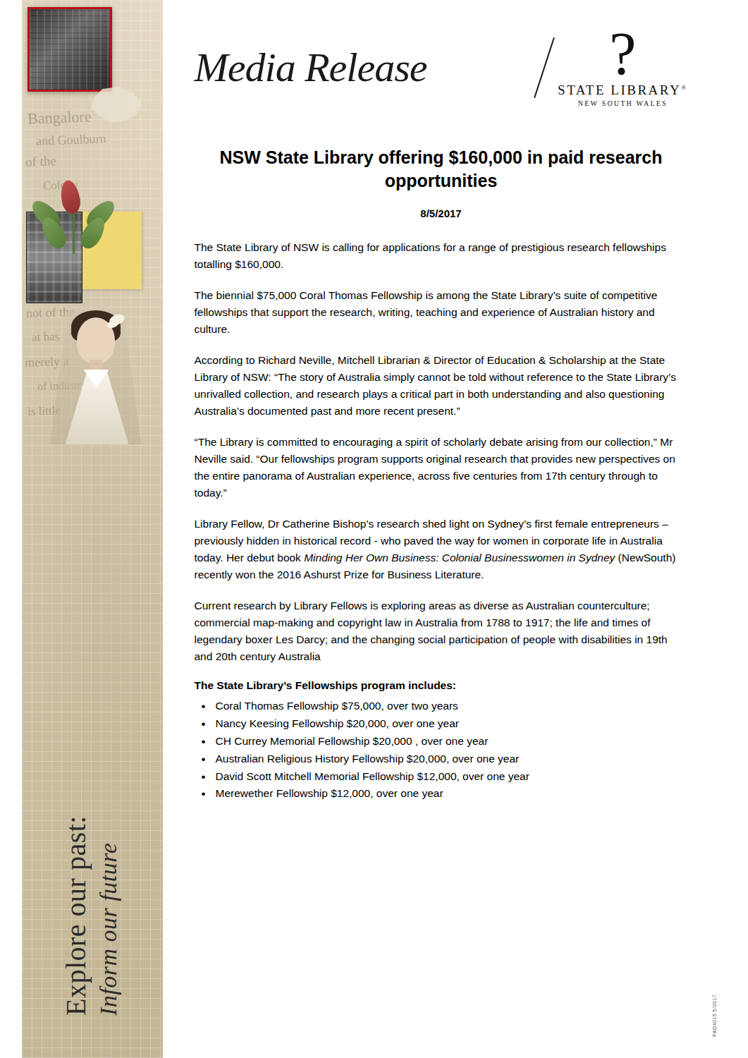Bangalore
and Goulburn
of the
Colony
not of the
at has
merely a
of industry
is little
Explore our past:
Inform our future
Media Release
?
STATE LIBRARY®
NEW SOUTH WALES
NSW State Library offering $160,000 in paid research opportunities
8/5/2017
The State Library of NSW is calling for applications for a range of prestigious research fellowships totalling $160,000.
The biennial $75,000 Coral Thomas Fellowship is among the State Library’s suite of competitive fellowships that support the research, writing, teaching and experience of Australian history and culture.
According to Richard Neville, Mitchell Librarian & Director of Education & Scholarship at the State Library of NSW: “The story of Australia simply cannot be told without reference to the State Library’s unrivalled collection, and research plays a critical part in both understanding and also questioning Australia’s documented past and more recent present.”
“The Library is committed to encouraging a spirit of scholarly debate arising from our collection,” Mr Neville said. “Our fellowships program supports original research that provides new perspectives on the entire panorama of Australian experience, across five centuries from 17th century through to today.”
Library Fellow, Dr Catherine Bishop’s research shed light on Sydney’s first female entrepreneurs – previously hidden in historical record - who paved the way for women in corporate life in Australia today. Her debut book Minding Her Own Business: Colonial Businesswomen in Sydney (NewSouth) recently won the 2016 Ashurst Prize for Business Literature.
Current research by Library Fellows is exploring areas as diverse as Australian counterculture; commercial map-making and copyright law in Australia from 1788 to 1917; the life and times of legendary boxer Les Darcy; and the changing social participation of people with disabilities in 19th and 20th century Australia
The State Library’s Fellowships program includes:
Coral Thomas Fellowship $75,000, over two years
Nancy Keesing Fellowship $20,000, over one year
CH Currey Memorial Fellowship $20,000 , over one year
Australian Religious History Fellowship $20,000, over one year
David Scott Mitchell Memorial Fellowship $12,000, over one year
Merewether Fellowship $12,000, over one year
PAD4015 5/2017